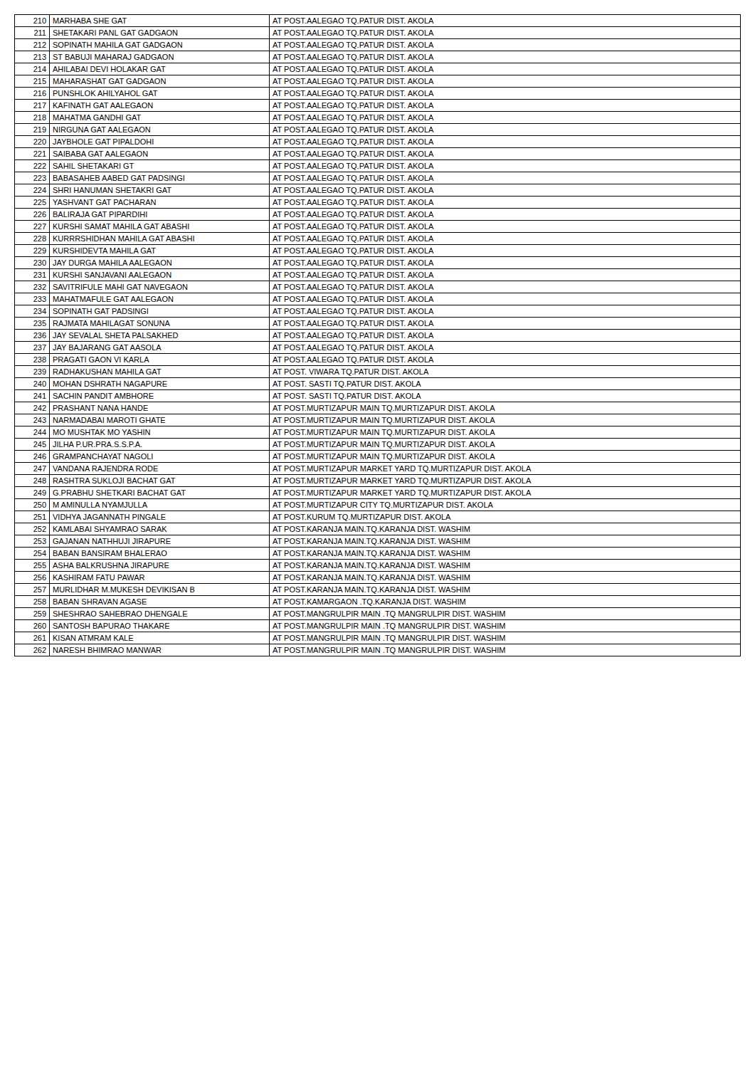| 210 | MARHABA SHE GAT | AT POST.AALEGAO TQ.PATUR DIST. AKOLA |
| 211 | SHETAKARI PANL GAT GADGAON | AT POST.AALEGAO TQ.PATUR DIST. AKOLA |
| 212 | SOPINATH MAHILA GAT GADGAON | AT POST.AALEGAO TQ.PATUR DIST. AKOLA |
| 213 | ST BABUJI MAHARAJ GADGAON | AT POST.AALEGAO TQ.PATUR DIST. AKOLA |
| 214 | AHILABAI DEVI HOLAKAR GAT | AT POST.AALEGAO TQ.PATUR DIST. AKOLA |
| 215 | MAHARASHAT GAT GADGAON | AT POST.AALEGAO TQ.PATUR DIST. AKOLA |
| 216 | PUNSHLOK AHILYAHOL GAT | AT POST.AALEGAO TQ.PATUR DIST. AKOLA |
| 217 | KAFINATH GAT AALEGAON | AT POST.AALEGAO TQ.PATUR DIST. AKOLA |
| 218 | MAHATMA GANDHI GAT | AT POST.AALEGAO TQ.PATUR DIST. AKOLA |
| 219 | NIRGUNA GAT AALEGAON | AT POST.AALEGAO TQ.PATUR DIST. AKOLA |
| 220 | JAYBHOLE GAT PIPALDOHI | AT POST.AALEGAO TQ.PATUR DIST. AKOLA |
| 221 | SAIBABA GAT AALEGAON | AT POST.AALEGAO TQ.PATUR DIST. AKOLA |
| 222 | SAHIL SHETAKARI GT | AT POST.AALEGAO TQ.PATUR DIST. AKOLA |
| 223 | BABASAHEB AABED GAT PADSINGI | AT POST.AALEGAO TQ.PATUR DIST. AKOLA |
| 224 | SHRI HANUMAN SHETAKRI GAT | AT POST.AALEGAO TQ.PATUR DIST. AKOLA |
| 225 | YASHVANT GAT PACHARAN | AT POST.AALEGAO TQ.PATUR DIST. AKOLA |
| 226 | BALIRAJA GAT PIPARDIHI | AT POST.AALEGAO TQ.PATUR DIST. AKOLA |
| 227 | KURSHI SAMAT MAHILA GAT ABASHI | AT POST.AALEGAO TQ.PATUR DIST. AKOLA |
| 228 | KURRRSHIDHAN MAHILA GAT ABASHI | AT POST.AALEGAO TQ.PATUR DIST. AKOLA |
| 229 | KURSHIDEVTA MAHILA GAT | AT POST.AALEGAO TQ.PATUR DIST. AKOLA |
| 230 | JAY DURGA MAHILA AALEGAON | AT POST.AALEGAO TQ.PATUR DIST. AKOLA |
| 231 | KURSHI SANJAVANI AALEGAON | AT POST.AALEGAO TQ.PATUR DIST. AKOLA |
| 232 | SAVITRIFULE MAHI GAT NAVEGAON | AT POST.AALEGAO TQ.PATUR DIST. AKOLA |
| 233 | MAHATMAFULE GAT AALEGAON | AT POST.AALEGAO TQ.PATUR DIST. AKOLA |
| 234 | SOPINATH GAT PADSINGI | AT POST.AALEGAO TQ.PATUR DIST. AKOLA |
| 235 | RAJMATA MAHILAGAT SONUNA | AT POST.AALEGAO TQ.PATUR DIST. AKOLA |
| 236 | JAY SEVALAL SHETA PALSAKHED | AT POST.AALEGAO TQ.PATUR DIST. AKOLA |
| 237 | JAY BAJARANG GAT AASOLA | AT POST.AALEGAO TQ.PATUR DIST. AKOLA |
| 238 | PRAGATI GAON VI KARLA | AT POST.AALEGAO TQ.PATUR DIST. AKOLA |
| 239 | RADHAKUSHAN MAHILA GAT | AT POST. VIWARA TQ.PATUR DIST. AKOLA |
| 240 | MOHAN DSHRATH NAGAPURE | AT POST. SASTI TQ.PATUR DIST. AKOLA |
| 241 | SACHIN PANDIT AMBHORE | AT POST. SASTI TQ.PATUR DIST. AKOLA |
| 242 | PRASHANT NANA HANDE | AT POST.MURTIZAPUR MAIN TQ.MURTIZAPUR DIST. AKOLA |
| 243 | NARMADABAI MAROTI GHATE | AT POST.MURTIZAPUR MAIN TQ.MURTIZAPUR DIST. AKOLA |
| 244 | MO MUSHTAK MO YASHIN | AT POST.MURTIZAPUR MAIN TQ.MURTIZAPUR DIST. AKOLA |
| 245 | JILHA P.UR.PRA.S.S.P.A. | AT POST.MURTIZAPUR MAIN TQ.MURTIZAPUR DIST. AKOLA |
| 246 | GRAMPANCHAYAT NAGOLI | AT POST.MURTIZAPUR MAIN TQ.MURTIZAPUR DIST. AKOLA |
| 247 | VANDANA RAJENDRA RODE | AT POST.MURTIZAPUR MARKET YARD TQ.MURTIZAPUR DIST. AKOLA |
| 248 | RASHTRA SUKLOJI BACHAT GAT | AT POST.MURTIZAPUR MARKET YARD TQ.MURTIZAPUR DIST. AKOLA |
| 249 | G.PRABHU SHETKARI BACHAT GAT | AT POST.MURTIZAPUR MARKET YARD TQ.MURTIZAPUR DIST. AKOLA |
| 250 | M AMINULLA NYAMJULLA | AT POST.MURTIZAPUR CITY TQ.MURTIZAPUR DIST. AKOLA |
| 251 | VIDHYA JAGANNATH PINGALE | AT POST.KURUM TQ.MURTIZAPUR DIST. AKOLA |
| 252 | KAMLABAI SHYAMRAO SARAK | AT POST.KARANJA MAIN.TQ.KARANJA DIST. WASHIM |
| 253 | GAJANAN NATHHUJI JIRAPURE | AT POST.KARANJA MAIN.TQ.KARANJA DIST. WASHIM |
| 254 | BABAN BANSIRAM BHALERAO | AT POST.KARANJA MAIN.TQ.KARANJA DIST. WASHIM |
| 255 | ASHA BALKRUSHNA JIRAPURE | AT POST.KARANJA MAIN.TQ.KARANJA DIST. WASHIM |
| 256 | KASHIRAM FATU PAWAR | AT POST.KARANJA MAIN.TQ.KARANJA DIST. WASHIM |
| 257 | MURLIDHAR M.MUKESH DEVIKISAN B | AT POST.KARANJA MAIN.TQ.KARANJA DIST. WASHIM |
| 258 | BABAN SHRAVAN AGASE | AT POST.KAMARGAON .TQ.KARANJA DIST. WASHIM |
| 259 | SHESHRAO SAHEBRAO DHENGALE | AT POST.MANGRULPIR MAIN .TQ MANGRULPIR DIST. WASHIM |
| 260 | SANTOSH BAPURAO THAKARE | AT POST.MANGRULPIR MAIN .TQ MANGRULPIR DIST. WASHIM |
| 261 | KISAN ATMRAM KALE | AT POST.MANGRULPIR MAIN .TQ MANGRULPIR DIST. WASHIM |
| 262 | NARESH BHIMRAO MANWAR | AT POST.MANGRULPIR MAIN .TQ MANGRULPIR DIST. WASHIM |